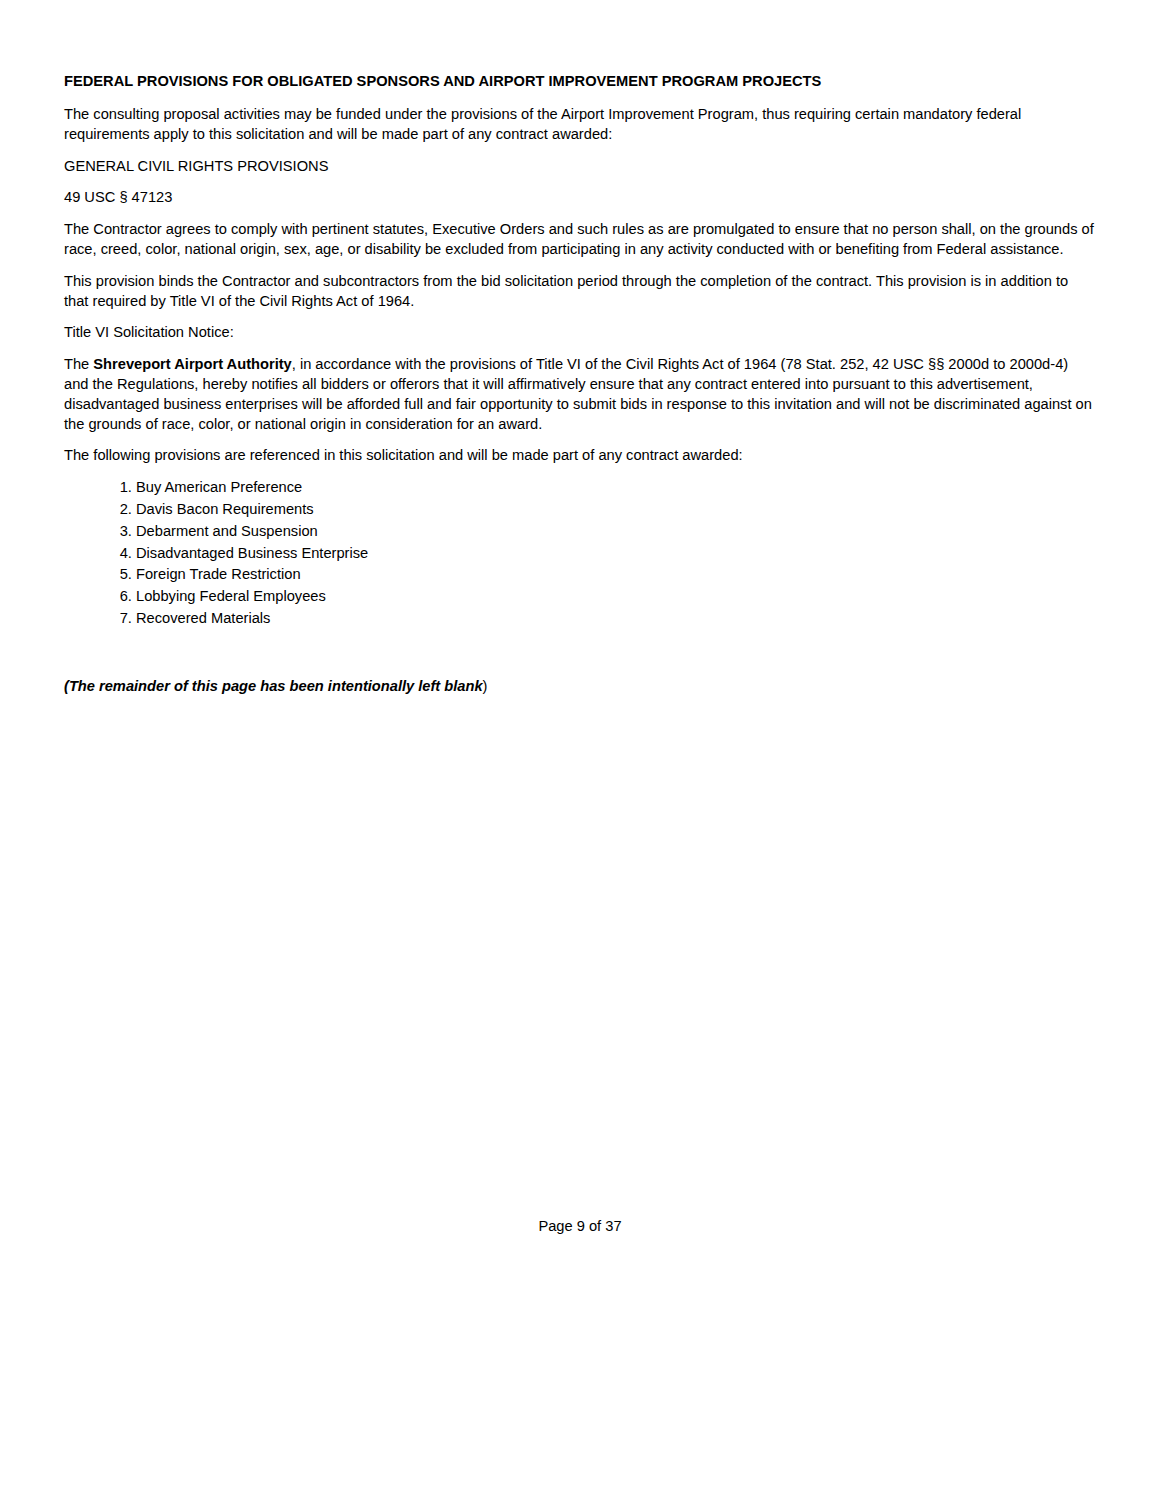FEDERAL PROVISIONS FOR OBLIGATED SPONSORS AND AIRPORT IMPROVEMENT PROGRAM PROJECTS
The consulting proposal activities may be funded under the provisions of the Airport Improvement Program, thus requiring certain mandatory federal requirements apply to this solicitation and will be made part of any contract awarded:
GENERAL CIVIL RIGHTS PROVISIONS
49 USC § 47123
The Contractor agrees to comply with pertinent statutes, Executive Orders and such rules as are promulgated to ensure that no person shall, on the grounds of race, creed, color, national origin, sex, age, or disability be excluded from participating in any activity conducted with or benefiting from Federal assistance.
This provision binds the Contractor and subcontractors from the bid solicitation period through the completion of the contract. This provision is in addition to that required by Title VI of the Civil Rights Act of 1964.
Title VI Solicitation Notice:
The Shreveport Airport Authority, in accordance with the provisions of Title VI of the Civil Rights Act of 1964 (78 Stat. 252, 42 USC §§ 2000d to 2000d-4) and the Regulations, hereby notifies all bidders or offerors that it will affirmatively ensure that any contract entered into pursuant to this advertisement, disadvantaged business enterprises will be afforded full and fair opportunity to submit bids in response to this invitation and will not be discriminated against on the grounds of race, color, or national origin in consideration for an award.
The following provisions are referenced in this solicitation and will be made part of any contract awarded:
Buy American Preference
Davis Bacon Requirements
Debarment and Suspension
Disadvantaged Business Enterprise
Foreign Trade Restriction
Lobbying Federal Employees
Recovered Materials
(The remainder of this page has been intentionally left blank)
Page 9 of 37